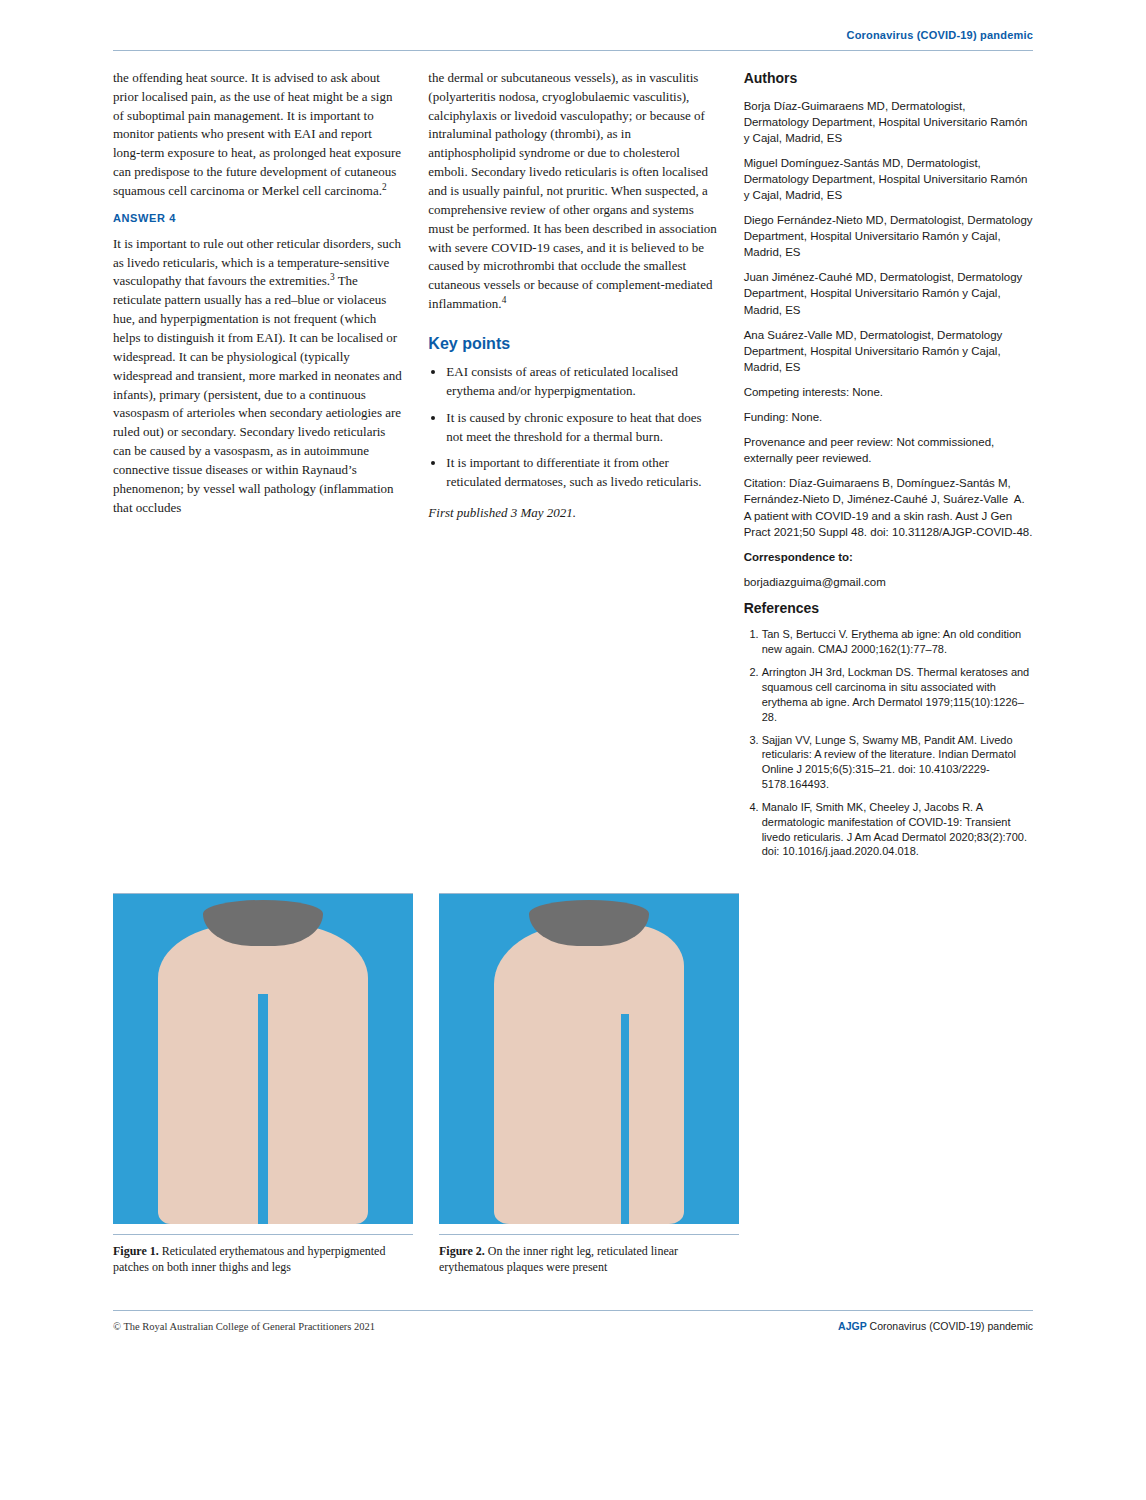Coronavirus (COVID-19) pandemic
the offending heat source. It is advised to ask about prior localised pain, as the use of heat might be a sign of suboptimal pain management. It is important to monitor patients who present with EAI and report long-term exposure to heat, as prolonged heat exposure can predispose to the future development of cutaneous squamous cell carcinoma or Merkel cell carcinoma.2
Answer 4
It is important to rule out other reticular disorders, such as livedo reticularis, which is a temperature-sensitive vasculopathy that favours the extremities.3 The reticulate pattern usually has a red–blue or violaceus hue, and hyperpigmentation is not frequent (which helps to distinguish it from EAI). It can be localised or widespread. It can be physiological (typically widespread and transient, more marked in neonates and infants), primary (persistent, due to a continuous vasospasm of arterioles when secondary aetiologies are ruled out) or secondary. Secondary livedo reticularis can be caused by a vasospasm, as in autoimmune connective tissue diseases or within Raynaud’s phenomenon; by vessel wall pathology (inflammation that occludes
the dermal or subcutaneous vessels), as in vasculitis (polyarteritis nodosa, cryoglobulaemic vasculitis), calciphylaxis or livedoid vasculopathy; or because of intraluminal pathology (thrombi), as in antiphospholipid syndrome or due to cholesterol emboli. Secondary livedo reticularis is often localised and is usually painful, not pruritic. When suspected, a comprehensive review of other organs and systems must be performed. It has been described in association with severe COVID-19 cases, and it is believed to be caused by microthrombi that occlude the smallest cutaneous vessels or because of complement-mediated inflammation.4
Key points
EAI consists of areas of reticulated localised erythema and/or hyperpigmentation.
It is caused by chronic exposure to heat that does not meet the threshold for a thermal burn.
It is important to differentiate it from other reticulated dermatoses, such as livedo reticularis.
First published 3 May 2021.
Authors
Borja Díaz-Guimaraens MD, Dermatologist, Dermatology Department, Hospital Universitario Ramón y Cajal, Madrid, ES
Miguel Domínguez-Santás MD, Dermatologist, Dermatology Department, Hospital Universitario Ramón y Cajal, Madrid, ES
Diego Fernández-Nieto MD, Dermatologist, Dermatology Department, Hospital Universitario Ramón y Cajal, Madrid, ES
Juan Jiménez-Cauhé MD, Dermatologist, Dermatology Department, Hospital Universitario Ramón y Cajal, Madrid, ES
Ana Suárez-Valle MD, Dermatologist, Dermatology Department, Hospital Universitario Ramón y Cajal, Madrid, ES
Competing interests: None.
Funding: None.
Provenance and peer review: Not commissioned, externally peer reviewed.
Citation: Díaz-Guimaraens B, Domínguez-Santás M, Fernández-Nieto D, Jiménez-Cauhé J, Suárez-Valle A. A patient with COVID-19 and a skin rash. Aust J Gen Pract 2021;50 Suppl 48. doi: 10.31128/AJGP-COVID-48.
Correspondence to:
borjadiazguima@gmail.com
References
Tan S, Bertucci V. Erythema ab igne: An old condition new again. CMAJ 2000;162(1):77–78.
Arrington JH 3rd, Lockman DS. Thermal keratoses and squamous cell carcinoma in situ associated with erythema ab igne. Arch Dermatol 1979;115(10):1226–28.
Sajjan VV, Lunge S, Swamy MB, Pandit AM. Livedo reticularis: A review of the literature. Indian Dermatol Online J 2015;6(5):315–21. doi: 10.4103/2229-5178.164493.
Manalo IF, Smith MK, Cheeley J, Jacobs R. A dermatologic manifestation of COVID-19: Transient livedo reticularis. J Am Acad Dermatol 2020;83(2):700. doi: 10.1016/j.jaad.2020.04.018.
Figure 1. Reticulated erythematous and hyperpigmented patches on both inner thighs and legs
Figure 2. On the inner right leg, reticulated linear erythematous plaques were present
© The Royal Australian College of General Practitioners 2021
AJGP Coronavirus (COVID-19) pandemic